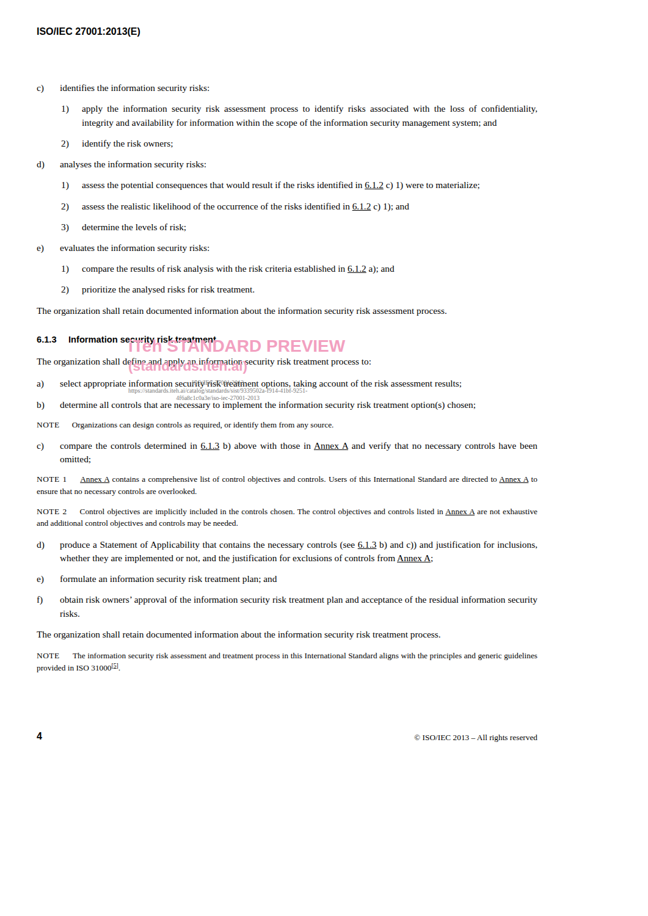ISO/IEC 27001:2013(E)
c)
identifies the information security risks:
1)
apply the information security risk assessment process to identify risks associated with the loss of confidentiality, integrity and availability for information within the scope of the information security management system; and
2)
identify the risk owners;
d)
analyses the information security risks:
1)
assess the potential consequences that would result if the risks identified in 6.1.2 c) 1) were to materialize;
2)
assess the realistic likelihood of the occurrence of the risks identified in 6.1.2 c) 1); and
3)
determine the levels of risk;
e)
evaluates the information security risks:
1)
compare the results of risk analysis with the risk criteria established in 6.1.2 a); and
2)
prioritize the analysed risks for risk treatment.
The organization shall retain documented information about the information security risk assessment process.
6.1.3 Information security risk treatment
iTeh STANDARD PREVIEW
(standards.iteh.ai)
ISO/IEC 27001:2013
https://standards.iteh.ai/catalog/standards/sist/9339502a-f914-41bf-9251-
4f6a8c1c0a3e/iso-iec-27001-2013
The organization shall define and apply an information security risk treatment process to:
a)
select appropriate information security risk treatment options, taking account of the risk assessment results;
b)
determine all controls that are necessary to implement the information security risk treatment option(s) chosen;
NOTE Organizations can design controls as required, or identify them from any source.
c)
compare the controls determined in 6.1.3 b) above with those in Annex A and verify that no necessary controls have been omitted;
NOTE 1 Annex A contains a comprehensive list of control objectives and controls. Users of this International Standard are directed to Annex A to ensure that no necessary controls are overlooked.
NOTE 2 Control objectives are implicitly included in the controls chosen. The control objectives and controls listed in Annex A are not exhaustive and additional control objectives and controls may be needed.
d)
produce a Statement of Applicability that contains the necessary controls (see 6.1.3 b) and c)) and justification for inclusions, whether they are implemented or not, and the justification for exclusions of controls from Annex A;
e)
formulate an information security risk treatment plan; and
f)
obtain risk owners’ approval of the information security risk treatment plan and acceptance of the residual information security risks.
The organization shall retain documented information about the information security risk treatment process.
NOTE The information security risk assessment and treatment process in this International Standard aligns with the principles and generic guidelines provided in ISO 31000[5].
4
© ISO/IEC 2013 – All rights reserved